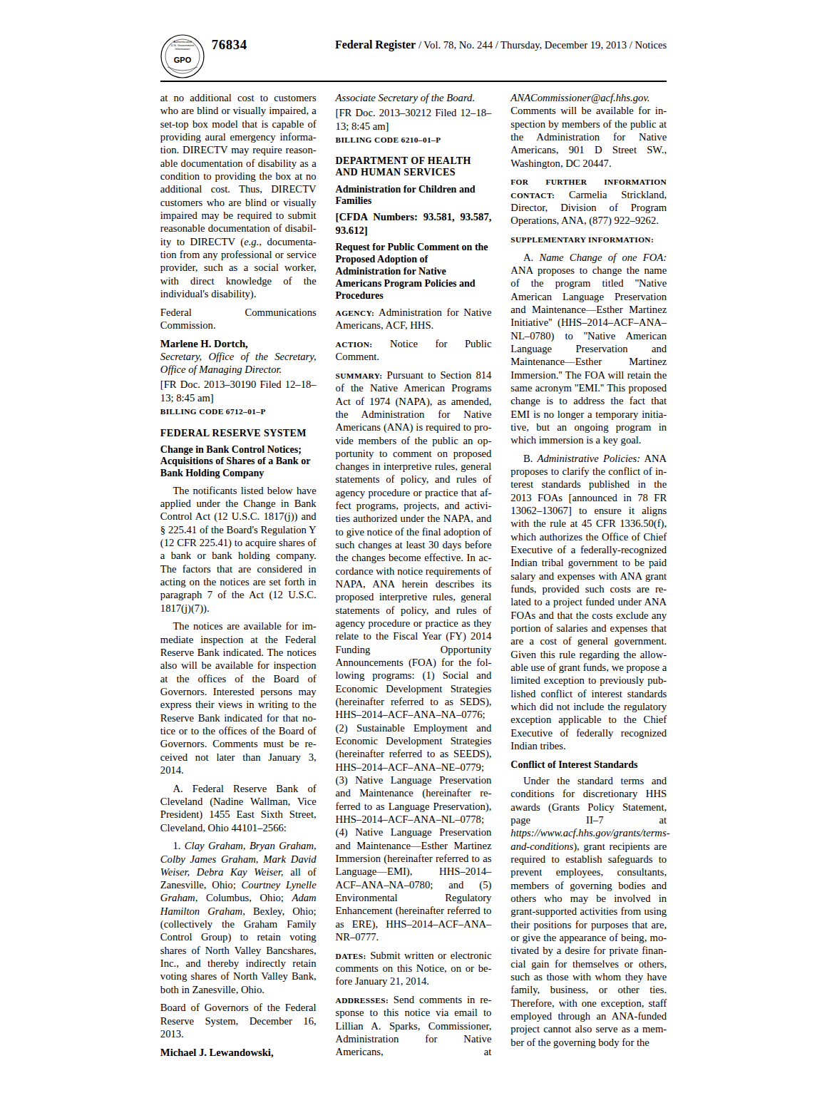Authenticated U.S. Government Information GPO
76834
Federal Register / Vol. 78, No. 244 / Thursday, December 19, 2013 / Notices
at no additional cost to customers who are blind or visually impaired, a set-top box model that is capable of providing aural emergency information. DIRECTV may require reasonable documentation of disability as a condition to providing the box at no additional cost. Thus, DIRECTV customers who are blind or visually impaired may be required to submit reasonable documentation of disability to DIRECTV (e.g., documentation from any professional or service provider, such as a social worker, with direct knowledge of the individual's disability).
Federal Communications Commission.
Marlene H. Dortch,
Secretary, Office of the Secretary, Office of Managing Director.
[FR Doc. 2013–30190 Filed 12–18–13; 8:45 am]
BILLING CODE 6712–01–P
FEDERAL RESERVE SYSTEM
Change in Bank Control Notices; Acquisitions of Shares of a Bank or Bank Holding Company
The notificants listed below have applied under the Change in Bank Control Act (12 U.S.C. 1817(j)) and § 225.41 of the Board's Regulation Y (12 CFR 225.41) to acquire shares of a bank or bank holding company. The factors that are considered in acting on the notices are set forth in paragraph 7 of the Act (12 U.S.C. 1817(j)(7)).
The notices are available for immediate inspection at the Federal Reserve Bank indicated. The notices also will be available for inspection at the offices of the Board of Governors. Interested persons may express their views in writing to the Reserve Bank indicated for that notice or to the offices of the Board of Governors. Comments must be received not later than January 3, 2014.
A. Federal Reserve Bank of Cleveland (Nadine Wallman, Vice President) 1455 East Sixth Street, Cleveland, Ohio 44101–2566:
1. Clay Graham, Bryan Graham, Colby James Graham, Mark David Weiser, Debra Kay Weiser, all of Zanesville, Ohio; Courtney Lynelle Graham, Columbus, Ohio; Adam Hamilton Graham, Bexley, Ohio; (collectively the Graham Family Control Group) to retain voting shares of North Valley Bancshares, Inc., and thereby indirectly retain voting shares of North Valley Bank, both in Zanesville, Ohio.
Board of Governors of the Federal Reserve System, December 16, 2013.
Michael J. Lewandowski,
Associate Secretary of the Board.
[FR Doc. 2013–30212 Filed 12–18–13; 8:45 am]
BILLING CODE 6210–01–P
DEPARTMENT OF HEALTH AND HUMAN SERVICES
Administration for Children and Families
[CFDA Numbers: 93.581, 93.587, 93.612]
Request for Public Comment on the Proposed Adoption of Administration for Native Americans Program Policies and Procedures
AGENCY: Administration for Native Americans, ACF, HHS.
ACTION: Notice for Public Comment.
SUMMARY: Pursuant to Section 814 of the Native American Programs Act of 1974 (NAPA), as amended, the Administration for Native Americans (ANA) is required to provide members of the public an opportunity to comment on proposed changes in interpretive rules, general statements of policy, and rules of agency procedure or practice that affect programs, projects, and activities authorized under the NAPA, and to give notice of the final adoption of such changes at least 30 days before the changes become effective. In accordance with notice requirements of NAPA, ANA herein describes its proposed interpretive rules, general statements of policy, and rules of agency procedure or practice as they relate to the Fiscal Year (FY) 2014 Funding Opportunity Announcements (FOA) for the following programs: (1) Social and Economic Development Strategies (hereinafter referred to as SEDS), HHS–2014–ACF–ANA–NA–0776; (2) Sustainable Employment and Economic Development Strategies (hereinafter referred to as SEEDS), HHS–2014–ACF–ANA–NE–0779; (3) Native Language Preservation and Maintenance (hereinafter referred to as Language Preservation), HHS–2014–ACF–ANA–NL–0778; (4) Native Language Preservation and Maintenance—Esther Martinez Immersion (hereinafter referred to as Language—EMI), HHS–2014–ACF–ANA–NA–0780; and (5) Environmental Regulatory Enhancement (hereinafter referred to as ERE), HHS–2014–ACF–ANA–NR–0777.
DATES: Submit written or electronic comments on this Notice, on or before January 21, 2014.
ADDRESSES: Send comments in response to this notice via email to Lillian A. Sparks, Commissioner, Administration for Native Americans, at ANACommissioner@acf.hhs.gov. Comments will be available for inspection by members of the public at the Administration for Native Americans, 901 D Street SW., Washington, DC 20447.
FOR FURTHER INFORMATION CONTACT: Carmelia Strickland, Director, Division of Program Operations, ANA, (877) 922–9262.
SUPPLEMENTARY INFORMATION:
A. Name Change of one FOA: ANA proposes to change the name of the program titled ''Native American Language Preservation and Maintenance—Esther Martinez Initiative'' (HHS–2014–ACF–ANA–NL–0780) to ''Native American Language Preservation and Maintenance—Esther Martinez Immersion.'' The FOA will retain the same acronym ''EMI.'' This proposed change is to address the fact that EMI is no longer a temporary initiative, but an ongoing program in which immersion is a key goal.
B. Administrative Policies: ANA proposes to clarify the conflict of interest standards published in the 2013 FOAs [announced in 78 FR 13062–13067] to ensure it aligns with the rule at 45 CFR 1336.50(f), which authorizes the Office of Chief Executive of a federally-recognized Indian tribal government to be paid salary and expenses with ANA grant funds, provided such costs are related to a project funded under ANA FOAs and that the costs exclude any portion of salaries and expenses that are a cost of general government. Given this rule regarding the allowable use of grant funds, we propose a limited exception to previously published conflict of interest standards which did not include the regulatory exception applicable to the Chief Executive of federally recognized Indian tribes.
Conflict of Interest Standards
Under the standard terms and conditions for discretionary HHS awards (Grants Policy Statement, page II–7 at https://www.acf.hhs.gov/grants/terms-and-conditions), grant recipients are required to establish safeguards to prevent employees, consultants, members of governing bodies and others who may be involved in grant-supported activities from using their positions for purposes that are, or give the appearance of being, motivated by a desire for private financial gain for themselves or others, such as those with whom they have family, business, or other ties. Therefore, with one exception, staff employed through an ANA-funded project cannot also serve as a member of the governing body for the